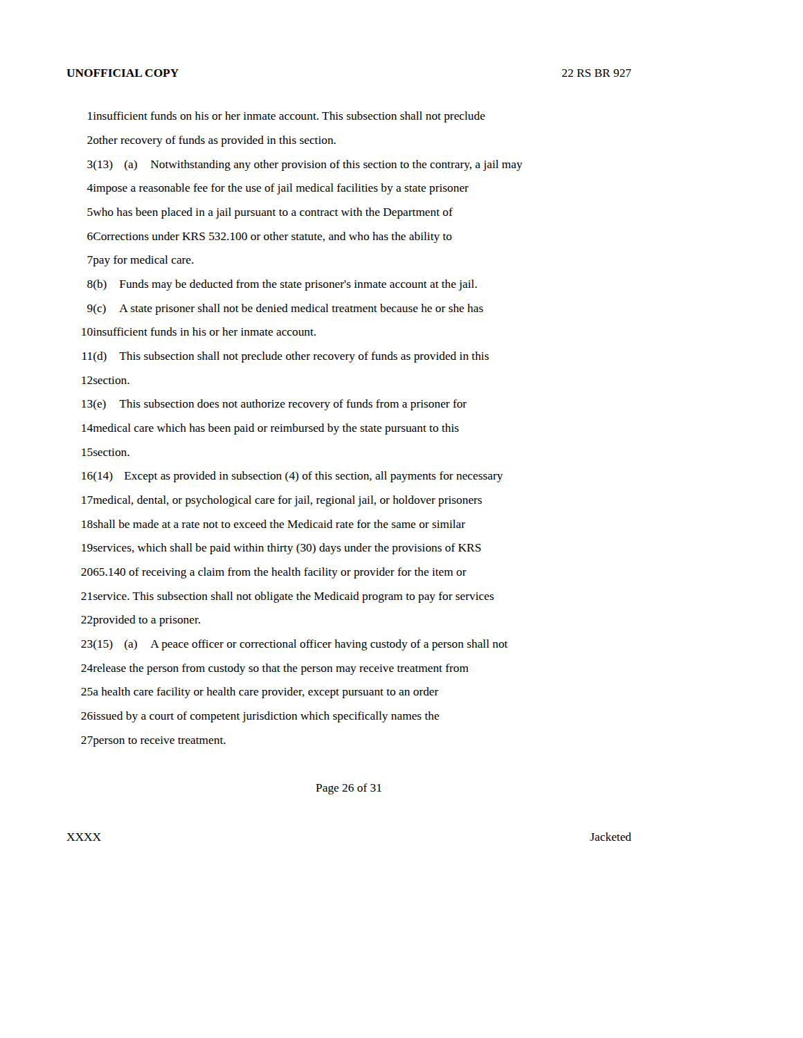UNOFFICIAL COPY
22 RS BR 927
| 1 | insufficient funds on his or her inmate account. This subsection shall not preclude |
| 2 | other recovery of funds as provided in this section. |
| 3 | (13) (a) Notwithstanding any other provision of this section to the contrary, a jail may |
| 4 | impose a reasonable fee for the use of jail medical facilities by a state prisoner |
| 5 | who has been placed in a jail pursuant to a contract with the Department of |
| 6 | Corrections under KRS 532.100 or other statute, and who has the ability to |
| 7 | pay for medical care. |
| 8 | (b) Funds may be deducted from the state prisoner's inmate account at the jail. |
| 9 | (c) A state prisoner shall not be denied medical treatment because he or she has |
| 10 | insufficient funds in his or her inmate account. |
| 11 | (d) This subsection shall not preclude other recovery of funds as provided in this |
| 12 | section. |
| 13 | (e) This subsection does not authorize recovery of funds from a prisoner for |
| 14 | medical care which has been paid or reimbursed by the state pursuant to this |
| 15 | section. |
| 16 | (14) Except as provided in subsection (4) of this section, all payments for necessary |
| 17 | medical, dental, or psychological care for jail, regional jail, or holdover prisoners |
| 18 | shall be made at a rate not to exceed the Medicaid rate for the same or similar |
| 19 | services, which shall be paid within thirty (30) days under the provisions of KRS |
| 20 | 65.140 of receiving a claim from the health facility or provider for the item or |
| 21 | service. This subsection shall not obligate the Medicaid program to pay for services |
| 22 | provided to a prisoner. |
| 23 | (15) (a) A peace officer or correctional officer having custody of a person shall not |
| 24 | release the person from custody so that the person may receive treatment from |
| 25 | a health care facility or health care provider, except pursuant to an order |
| 26 | issued by a court of competent jurisdiction which specifically names the |
| 27 | person to receive treatment. |
Page 26 of 31
XXXX
Jacketed